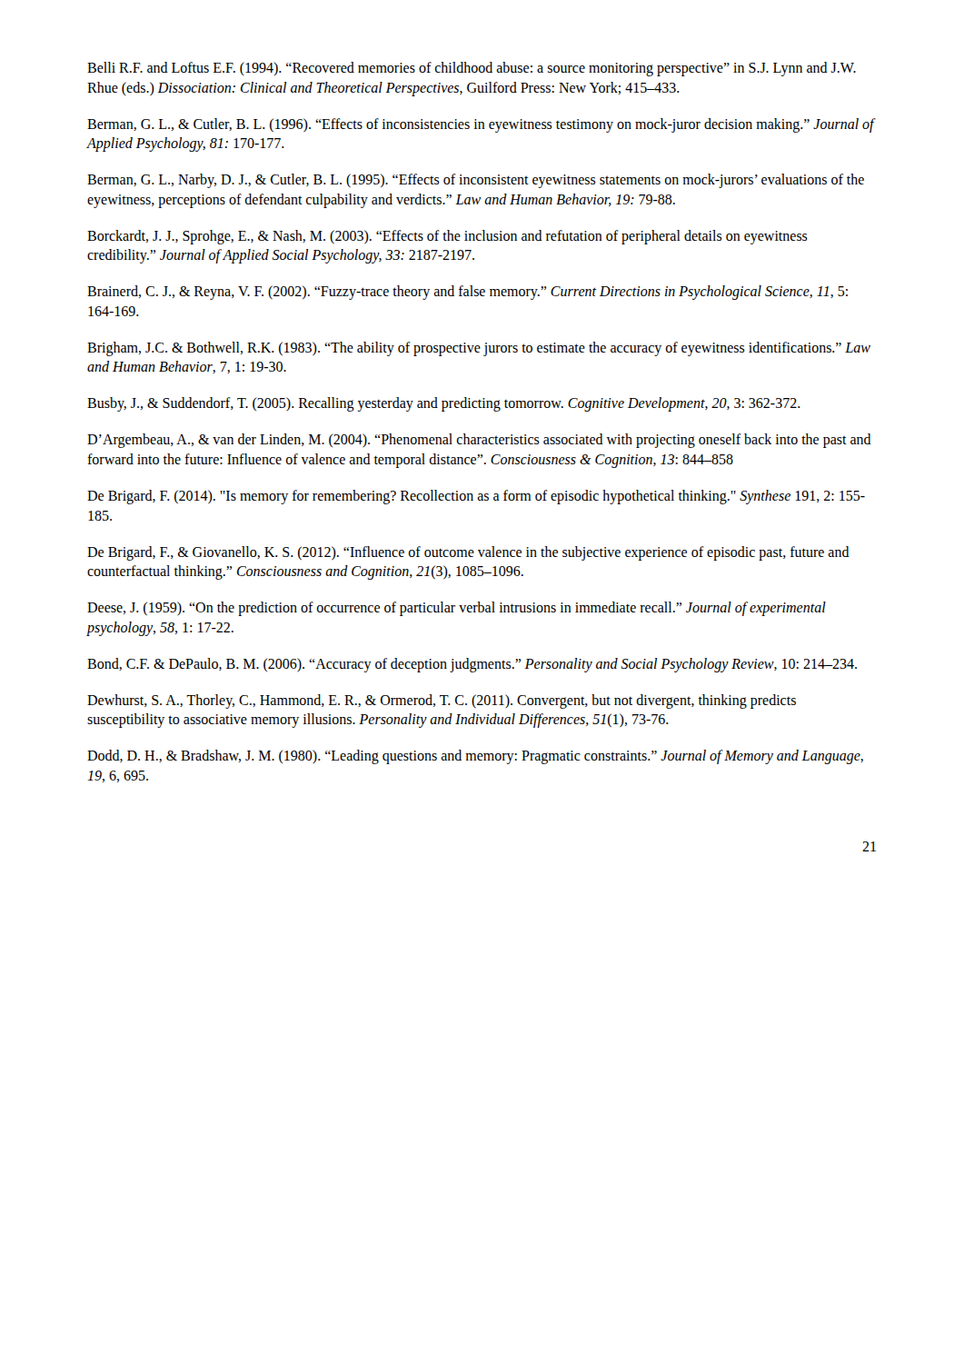Belli R.F. and Loftus E.F. (1994). “Recovered memories of childhood abuse: a source monitoring perspective” in S.J. Lynn and J.W. Rhue (eds.) Dissociation: Clinical and Theoretical Perspectives, Guilford Press: New York; 415–433.
Berman, G. L., & Cutler, B. L. (1996). “Effects of inconsistencies in eyewitness testimony on mock-juror decision making.” Journal of Applied Psychology, 81: 170-177.
Berman, G. L., Narby, D. J., & Cutler, B. L. (1995). “Effects of inconsistent eyewitness statements on mock-jurors’ evaluations of the eyewitness, perceptions of defendant culpability and verdicts.” Law and Human Behavior, 19: 79-88.
Borckardt, J. J., Sprohge, E., & Nash, M. (2003). “Effects of the inclusion and refutation of peripheral details on eyewitness credibility.” Journal of Applied Social Psychology, 33: 2187-2197.
Brainerd, C. J., & Reyna, V. F. (2002). “Fuzzy-trace theory and false memory.” Current Directions in Psychological Science, 11, 5: 164-169.
Brigham, J.C. & Bothwell, R.K. (1983). “The ability of prospective jurors to estimate the accuracy of eyewitness identifications.” Law and Human Behavior, 7, 1: 19-30.
Busby, J., & Suddendorf, T. (2005). Recalling yesterday and predicting tomorrow. Cognitive Development, 20, 3: 362-372.
D’Argembeau, A., & van der Linden, M. (2004). “Phenomenal characteristics associated with projecting oneself back into the past and forward into the future: Influence of valence and temporal distance”. Consciousness & Cognition, 13: 844–858
De Brigard, F. (2014). "Is memory for remembering? Recollection as a form of episodic hypothetical thinking." Synthese 191, 2: 155-185.
De Brigard, F., & Giovanello, K. S. (2012). “Influence of outcome valence in the subjective experience of episodic past, future and counterfactual thinking.” Consciousness and Cognition, 21(3), 1085–1096.
Deese, J. (1959). “On the prediction of occurrence of particular verbal intrusions in immediate recall.” Journal of experimental psychology, 58, 1: 17-22.
Bond, C.F. & DePaulo, B. M. (2006). “Accuracy of deception judgments.” Personality and Social Psychology Review, 10: 214–234.
Dewhurst, S. A., Thorley, C., Hammond, E. R., & Ormerod, T. C. (2011). Convergent, but not divergent, thinking predicts susceptibility to associative memory illusions. Personality and Individual Differences, 51(1), 73-76.
Dodd, D. H., & Bradshaw, J. M. (1980). “Leading questions and memory: Pragmatic constraints.” Journal of Memory and Language, 19, 6, 695.
21